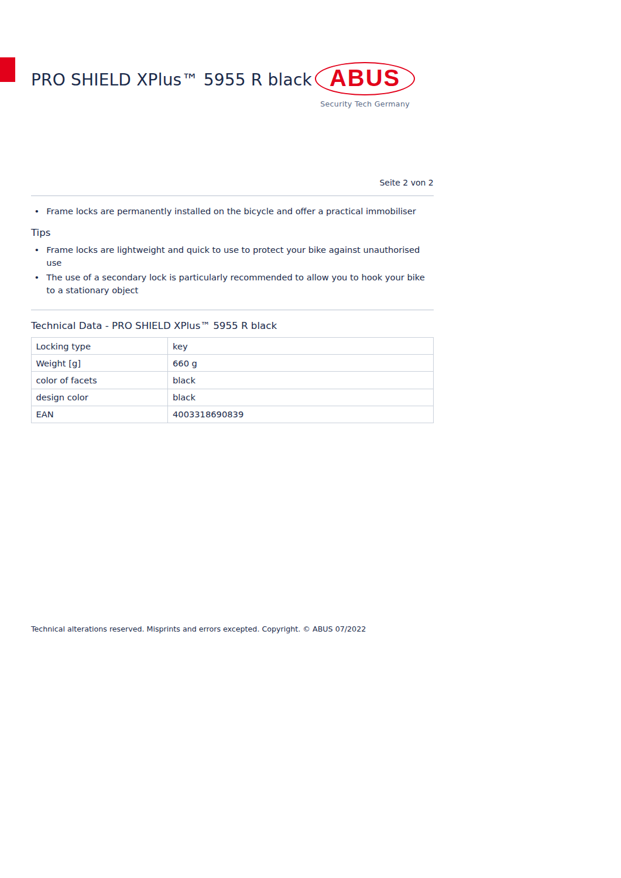PRO SHIELD XPlus™ 5955 R black
ABUS
Security Tech Germany
Seite 2 von 2
Frame locks are permanently installed on the bicycle and offer a practical immobiliser
Tips
Frame locks are lightweight and quick to use to protect your bike against unauthorised use
The use of a secondary lock is particularly recommended to allow you to hook your bike to a stationary object
Technical Data - PRO SHIELD XPlus™ 5955 R black
| Locking type | key |
| Weight [g] | 660 g |
| color of facets | black |
| design color | black |
| EAN | 4003318690839 |
Technical alterations reserved. Misprints and errors excepted. Copyright. © ABUS 07/2022